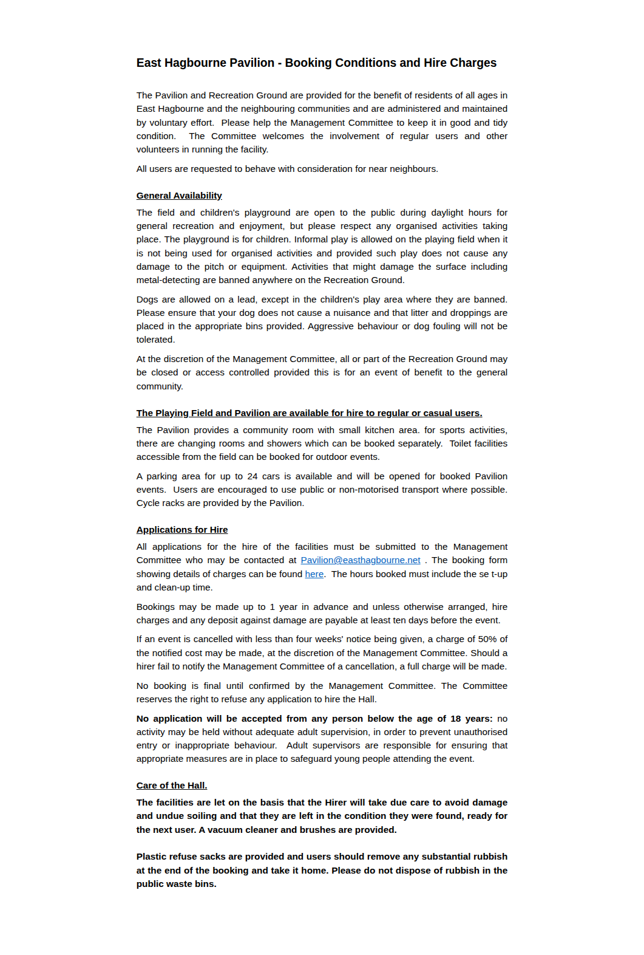East Hagbourne Pavilion - Booking Conditions and Hire Charges
The Pavilion and Recreation Ground are provided for the benefit of residents of all ages in East Hagbourne and the neighbouring communities and are administered and maintained by voluntary effort. Please help the Management Committee to keep it in good and tidy condition. The Committee welcomes the involvement of regular users and other volunteers in running the facility.
All users are requested to behave with consideration for near neighbours.
General Availability
The field and children's playground are open to the public during daylight hours for general recreation and enjoyment, but please respect any organised activities taking place. The playground is for children. Informal play is allowed on the playing field when it is not being used for organised activities and provided such play does not cause any damage to the pitch or equipment. Activities that might damage the surface including metal-detecting are banned anywhere on the Recreation Ground.
Dogs are allowed on a lead, except in the children's play area where they are banned. Please ensure that your dog does not cause a nuisance and that litter and droppings are placed in the appropriate bins provided. Aggressive behaviour or dog fouling will not be tolerated.
At the discretion of the Management Committee, all or part of the Recreation Ground may be closed or access controlled provided this is for an event of benefit to the general community.
The Playing Field and Pavilion are available for hire to regular or casual users.
The Pavilion provides a community room with small kitchen area. for sports activities, there are changing rooms and showers which can be booked separately. Toilet facilities accessible from the field can be booked for outdoor events.
A parking area for up to 24 cars is available and will be opened for booked Pavilion events. Users are encouraged to use public or non-motorised transport where possible. Cycle racks are provided by the Pavilion.
Applications for Hire
All applications for the hire of the facilities must be submitted to the Management Committee who may be contacted at Pavilion@easthagbourne.net . The booking form showing details of charges can be found here. The hours booked must include the se t-up and clean-up time.
Bookings may be made up to 1 year in advance and unless otherwise arranged, hire charges and any deposit against damage are payable at least ten days before the event.
If an event is cancelled with less than four weeks' notice being given, a charge of 50% of the notified cost may be made, at the discretion of the Management Committee. Should a hirer fail to notify the Management Committee of a cancellation, a full charge will be made.
No booking is final until confirmed by the Management Committee. The Committee reserves the right to refuse any application to hire the Hall.
No application will be accepted from any person below the age of 18 years: no activity may be held without adequate adult supervision, in order to prevent unauthorised entry or inappropriate behaviour. Adult supervisors are responsible for ensuring that appropriate measures are in place to safeguard young people attending the event.
Care of the Hall.
The facilities are let on the basis that the Hirer will take due care to avoid damage and undue soiling and that they are left in the condition they were found, ready for the next user. A vacuum cleaner and brushes are provided.
Plastic refuse sacks are provided and users should remove any substantial rubbish at the end of the booking and take it home. Please do not dispose of rubbish in the public waste bins.